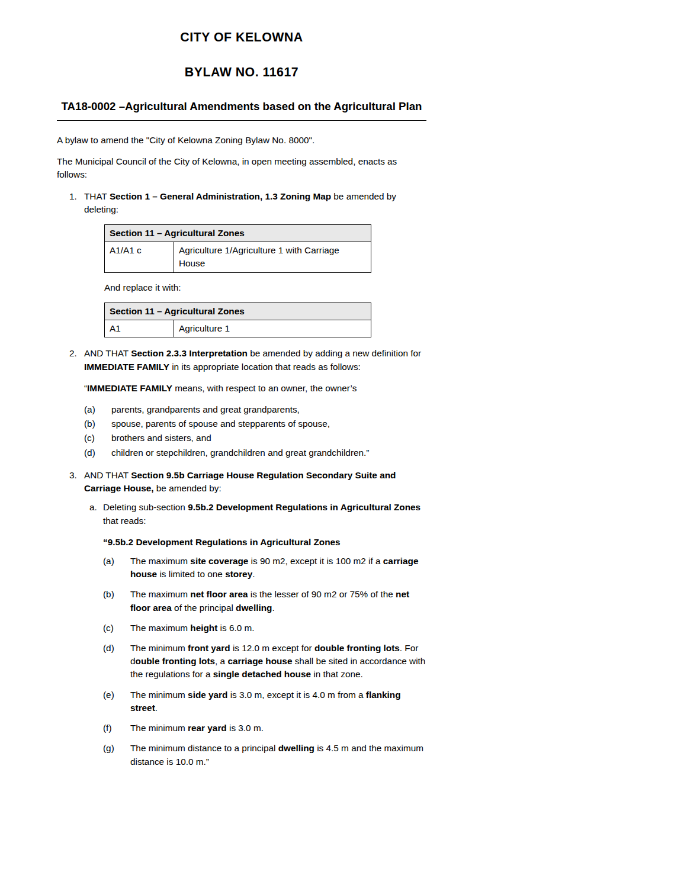CITY OF KELOWNA
BYLAW NO. 11617
TA18-0002 –Agricultural Amendments based on the Agricultural Plan
A bylaw to amend the "City of Kelowna Zoning Bylaw No. 8000".
The Municipal Council of the City of Kelowna, in open meeting assembled, enacts as follows:
THAT Section 1 – General Administration, 1.3 Zoning Map be amended by deleting:
| Section 11 – Agricultural Zones |
| --- |
| A1/A1 c | Agriculture 1/Agriculture 1 with Carriage House |
And replace it with:
| Section 11 – Agricultural Zones |
| --- |
| A1 | Agriculture 1 |
AND THAT Section 2.3.3 Interpretation be amended by adding a new definition for IMMEDIATE FAMILY in its appropriate location that reads as follows:
“IMMEDIATE FAMILY means, with respect to an owner, the owner’s
parents, grandparents and great grandparents,
spouse, parents of spouse and stepparents of spouse,
brothers and sisters, and
children or stepchildren, grandchildren and great grandchildren.”
AND THAT Section 9.5b Carriage House Regulation Secondary Suite and Carriage House, be amended by:
Deleting sub-section 9.5b.2 Development Regulations in Agricultural Zones that reads:
“9.5b.2 Development Regulations in Agricultural Zones
The maximum site coverage is 90 m2, except it is 100 m2 if a carriage house is limited to one storey.
The maximum net floor area is the lesser of 90 m2 or 75% of the net floor area of the principal dwelling.
The maximum height is 6.0 m.
The minimum front yard is 12.0 m except for double fronting lots. For double fronting lots, a carriage house shall be sited in accordance with the regulations for a single detached house in that zone.
The minimum side yard is 3.0 m, except it is 4.0 m from a flanking street.
The minimum rear yard is 3.0 m.
The minimum distance to a principal dwelling is 4.5 m and the maximum distance is 10.0 m.”